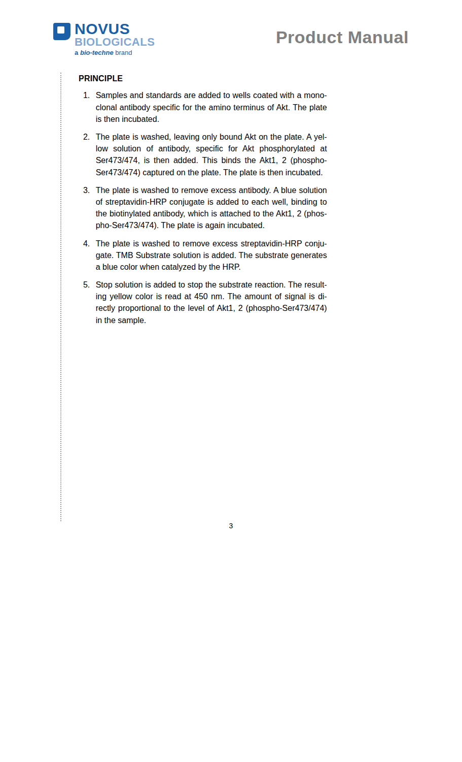NOVUS BIOLOGICALS a bio-techne brand
Product Manual
PRINCIPLE
Samples and standards are added to wells coated with a monoclonal antibody specific for the amino terminus of Akt. The plate is then incubated.
The plate is washed, leaving only bound Akt on the plate. A yellow solution of antibody, specific for Akt phosphorylated at Ser473/474, is then added. This binds the Akt1, 2 (phospho-Ser473/474) captured on the plate. The plate is then incubated.
The plate is washed to remove excess antibody. A blue solution of streptavidin-HRP conjugate is added to each well, binding to the biotinylated antibody, which is attached to the Akt1, 2 (phospho-Ser473/474). The plate is again incubated.
The plate is washed to remove excess streptavidin-HRP conjugate. TMB Substrate solution is added. The substrate generates a blue color when catalyzed by the HRP.
Stop solution is added to stop the substrate reaction. The resulting yellow color is read at 450 nm. The amount of signal is directly proportional to the level of Akt1, 2 (phospho-Ser473/474) in the sample.
3